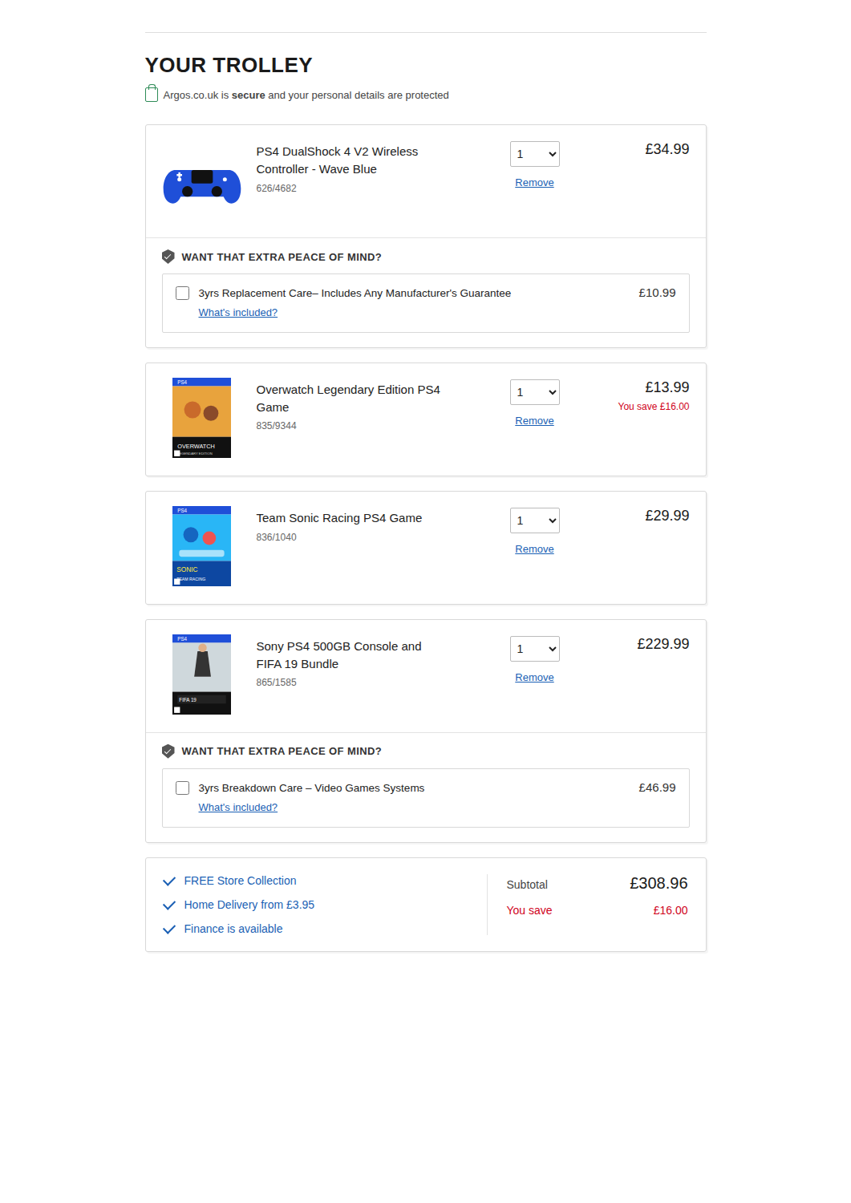YOUR TROLLEY
Argos.co.uk is secure and your personal details are protected
PS4 DualShock 4 V2 Wireless Controller - Wave Blue
626/4682
1 2 3 Remove
£34.99
WANT THAT EXTRA PEACE OF MIND?
3yrs Replacement Care– Includes Any Manufacturer's Guarantee What's included?
£10.99
Overwatch Legendary Edition PS4 Game
835/9344
1 2 3 Remove
£13.99
You save £16.00
Team Sonic Racing PS4 Game
836/1040
1 2 3 Remove
£29.99
Sony PS4 500GB Console and FIFA 19 Bundle
865/1585
1 2 3 Remove
£229.99
WANT THAT EXTRA PEACE OF MIND?
3yrs Breakdown Care – Video Games Systems What's included?
£46.99
FREE Store Collection
Home Delivery from £3.95
Finance is available
Subtotal £308.96
You save £16.00